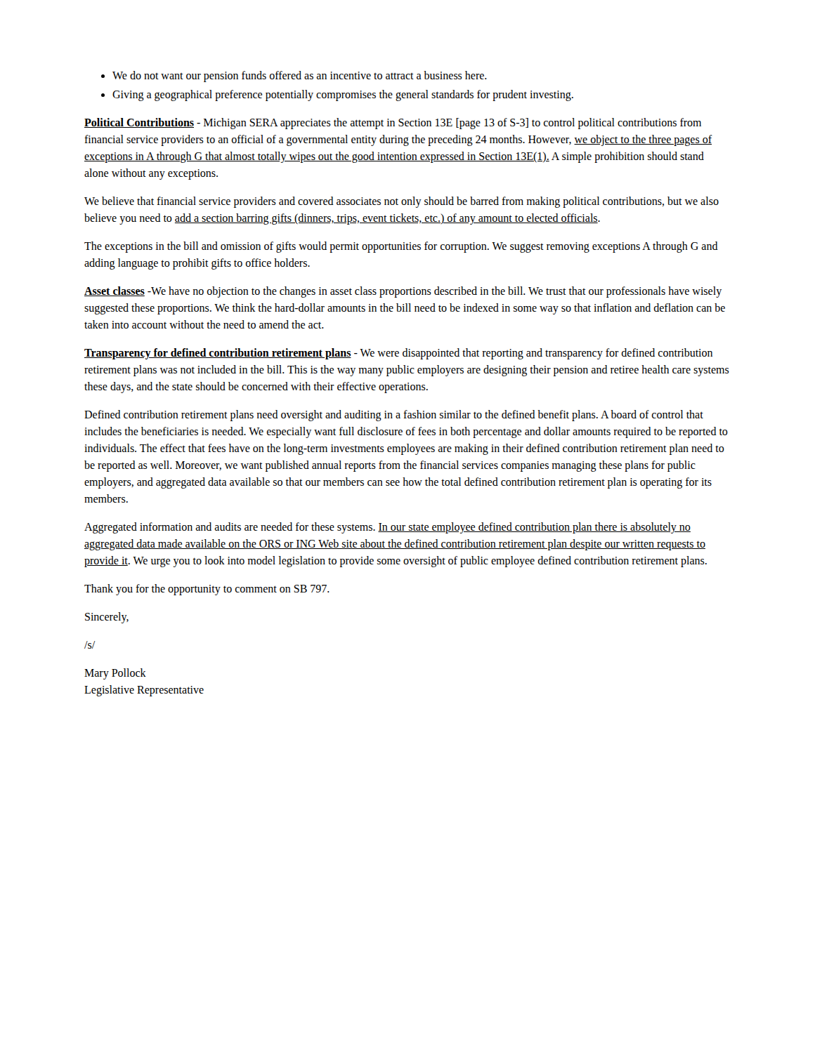We do not want our pension funds offered as an incentive to attract a business here.
Giving a geographical preference potentially compromises the general standards for prudent investing.
Political Contributions - Michigan SERA appreciates the attempt in Section 13E [page 13 of S-3] to control political contributions from financial service providers to an official of a governmental entity during the preceding 24 months. However, we object to the three pages of exceptions in A through G that almost totally wipes out the good intention expressed in Section 13E(1). A simple prohibition should stand alone without any exceptions.
We believe that financial service providers and covered associates not only should be barred from making political contributions, but we also believe you need to add a section barring gifts (dinners, trips, event tickets, etc.) of any amount to elected officials.
The exceptions in the bill and omission of gifts would permit opportunities for corruption. We suggest removing exceptions A through G and adding language to prohibit gifts to office holders.
Asset classes -We have no objection to the changes in asset class proportions described in the bill. We trust that our professionals have wisely suggested these proportions. We think the hard-dollar amounts in the bill need to be indexed in some way so that inflation and deflation can be taken into account without the need to amend the act.
Transparency for defined contribution retirement plans - We were disappointed that reporting and transparency for defined contribution retirement plans was not included in the bill. This is the way many public employers are designing their pension and retiree health care systems these days, and the state should be concerned with their effective operations.
Defined contribution retirement plans need oversight and auditing in a fashion similar to the defined benefit plans. A board of control that includes the beneficiaries is needed. We especially want full disclosure of fees in both percentage and dollar amounts required to be reported to individuals. The effect that fees have on the long-term investments employees are making in their defined contribution retirement plan need to be reported as well. Moreover, we want published annual reports from the financial services companies managing these plans for public employers, and aggregated data available so that our members can see how the total defined contribution retirement plan is operating for its members.
Aggregated information and audits are needed for these systems. In our state employee defined contribution plan there is absolutely no aggregated data made available on the ORS or ING Web site about the defined contribution retirement plan despite our written requests to provide it. We urge you to look into model legislation to provide some oversight of public employee defined contribution retirement plans.
Thank you for the opportunity to comment on SB 797.
Sincerely,
/s/
Mary Pollock
Legislative Representative